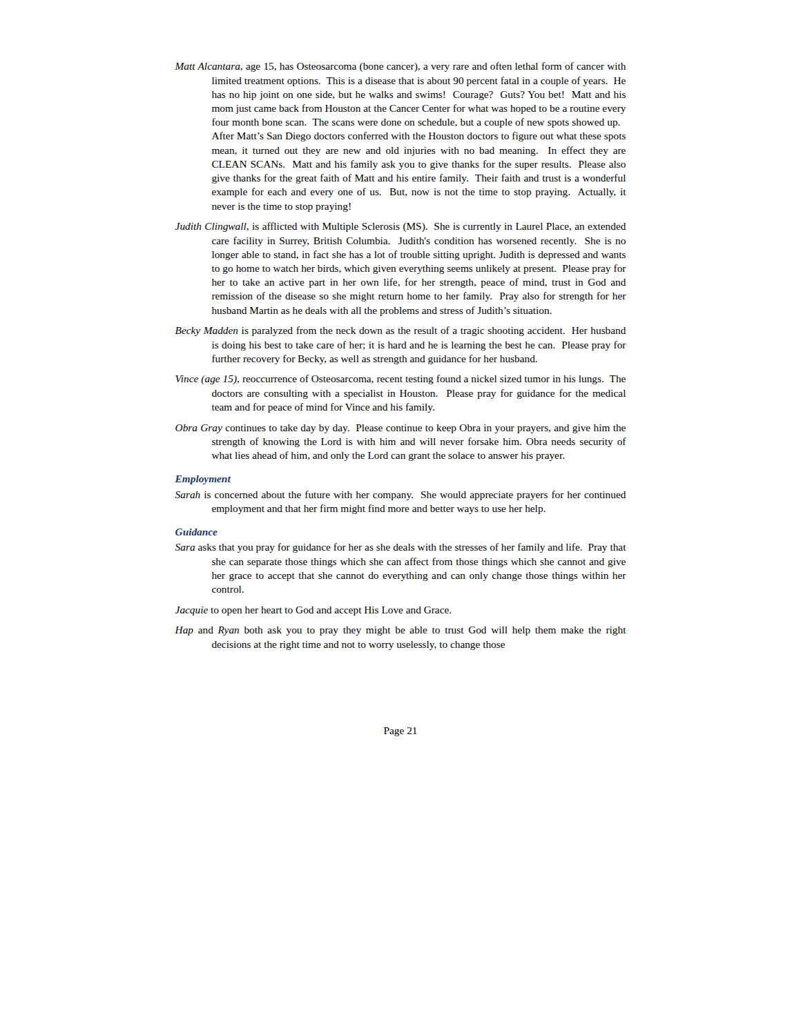Matt Alcantara, age 15, has Osteosarcoma (bone cancer), a very rare and often lethal form of cancer with limited treatment options. This is a disease that is about 90 percent fatal in a couple of years. He has no hip joint on one side, but he walks and swims! Courage? Guts? You bet! Matt and his mom just came back from Houston at the Cancer Center for what was hoped to be a routine every four month bone scan. The scans were done on schedule, but a couple of new spots showed up. After Matt’s San Diego doctors conferred with the Houston doctors to figure out what these spots mean, it turned out they are new and old injuries with no bad meaning. In effect they are CLEAN SCANs. Matt and his family ask you to give thanks for the super results. Please also give thanks for the great faith of Matt and his entire family. Their faith and trust is a wonderful example for each and every one of us. But, now is not the time to stop praying. Actually, it never is the time to stop praying!
Judith Clingwall, is afflicted with Multiple Sclerosis (MS). She is currently in Laurel Place, an extended care facility in Surrey, British Columbia. Judith's condition has worsened recently. She is no longer able to stand, in fact she has a lot of trouble sitting upright. Judith is depressed and wants to go home to watch her birds, which given everything seems unlikely at present. Please pray for her to take an active part in her own life, for her strength, peace of mind, trust in God and remission of the disease so she might return home to her family. Pray also for strength for her husband Martin as he deals with all the problems and stress of Judith’s situation.
Becky Madden is paralyzed from the neck down as the result of a tragic shooting accident. Her husband is doing his best to take care of her; it is hard and he is learning the best he can. Please pray for further recovery for Becky, as well as strength and guidance for her husband.
Vince (age 15), reoccurrence of Osteosarcoma, recent testing found a nickel sized tumor in his lungs. The doctors are consulting with a specialist in Houston. Please pray for guidance for the medical team and for peace of mind for Vince and his family.
Obra Gray continues to take day by day. Please continue to keep Obra in your prayers, and give him the strength of knowing the Lord is with him and will never forsake him. Obra needs security of what lies ahead of him, and only the Lord can grant the solace to answer his prayer.
Employment
Sarah is concerned about the future with her company. She would appreciate prayers for her continued employment and that her firm might find more and better ways to use her help.
Guidance
Sara asks that you pray for guidance for her as she deals with the stresses of her family and life. Pray that she can separate those things which she can affect from those things which she cannot and give her grace to accept that she cannot do everything and can only change those things within her control.
Jacquie to open her heart to God and accept His Love and Grace.
Hap and Ryan both ask you to pray they might be able to trust God will help them make the right decisions at the right time and not to worry uselessly, to change those
Page 21